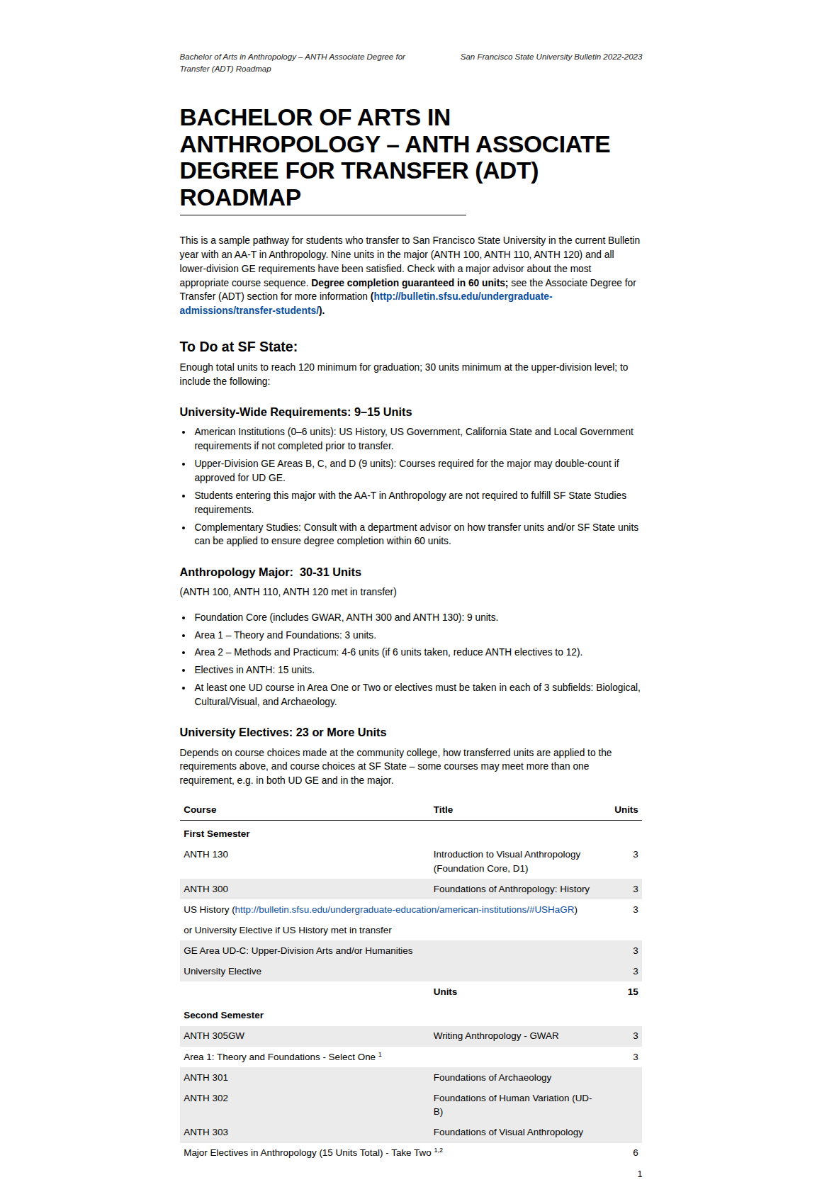Bachelor of Arts in Anthropology – ANTH Associate Degree for Transfer (ADT) Roadmap
San Francisco State University Bulletin 2022-2023
Bachelor of Arts in Anthropology – ANTH Associate Degree for Transfer (ADT) Roadmap
This is a sample pathway for students who transfer to San Francisco State University in the current Bulletin year with an AA-T in Anthropology. Nine units in the major (ANTH 100, ANTH 110, ANTH 120) and all lower-division GE requirements have been satisfied. Check with a major advisor about the most appropriate course sequence. Degree completion guaranteed in 60 units; see the Associate Degree for Transfer (ADT) section for more information (http://bulletin.sfsu.edu/undergraduate-admissions/transfer-students/).
To Do at SF State:
Enough total units to reach 120 minimum for graduation; 30 units minimum at the upper-division level; to include the following:
University-Wide Requirements: 9–15 Units
American Institutions (0–6 units): US History, US Government, California State and Local Government requirements if not completed prior to transfer.
Upper-Division GE Areas B, C, and D (9 units): Courses required for the major may double-count if approved for UD GE.
Students entering this major with the AA-T in Anthropology are not required to fulfill SF State Studies requirements.
Complementary Studies: Consult with a department advisor on how transfer units and/or SF State units can be applied to ensure degree completion within 60 units.
Anthropology Major: 30-31 Units
(ANTH 100, ANTH 110, ANTH 120 met in transfer)
Foundation Core (includes GWAR, ANTH 300 and ANTH 130): 9 units.
Area 1 – Theory and Foundations: 3 units.
Area 2 – Methods and Practicum: 4-6 units (if 6 units taken, reduce ANTH electives to 12).
Electives in ANTH: 15 units.
At least one UD course in Area One or Two or electives must be taken in each of 3 subfields: Biological, Cultural/Visual, and Archaeology.
University Electives: 23 or More Units
Depends on course choices made at the community college, how transferred units are applied to the requirements above, and course choices at SF State – some courses may meet more than one requirement, e.g. in both UD GE and in the major.
| Course | Title | Units |
| --- | --- | --- |
| First Semester |
| ANTH 130 | Introduction to Visual Anthropology (Foundation Core, D1) | 3 |
| ANTH 300 | Foundations of Anthropology: History | 3 |
| US History ( http://bulletin.sfsu.edu/undergraduate-education/american-institutions/#USHaGR ) | 3 |
| or University Elective if US History met in transfer | |
| GE Area UD-C: Upper-Division Arts and/or Humanities | 3 |
| University Elective | 3 |
| | Units | 15 |
| Second Semester |
| ANTH 305GW | Writing Anthropology - GWAR | 3 |
| Area 1: Theory and Foundations - Select One 1 | 3 |
| ANTH 301 | Foundations of Archaeology | |
| ANTH 302 | Foundations of Human Variation (UD-B) | |
| ANTH 303 | Foundations of Visual Anthropology | |
| Major Electives in Anthropology (15 Units Total) - Take Two 1,2 | 6 |
1